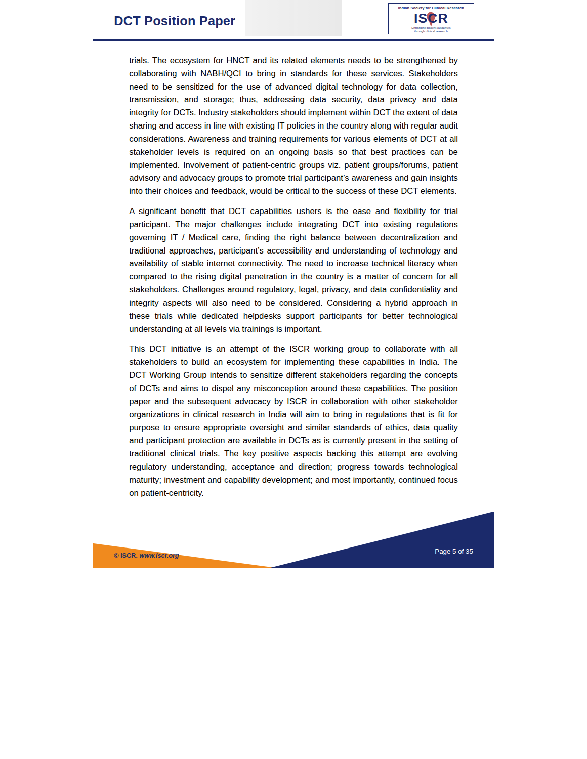DCT Position Paper
Indian Society for Clinical Research
ISCR
Enhancing patient outcomes
through clinical research
trials. The ecosystem for HNCT and its related elements needs to be strengthened by collaborating with NABH/QCI to bring in standards for these services. Stakeholders need to be sensitized for the use of advanced digital technology for data collection, transmission, and storage; thus, addressing data security, data privacy and data integrity for DCTs. Industry stakeholders should implement within DCT the extent of data sharing and access in line with existing IT policies in the country along with regular audit considerations. Awareness and training requirements for various elements of DCT at all stakeholder levels is required on an ongoing basis so that best practices can be implemented. Involvement of patient-centric groups viz. patient groups/forums, patient advisory and advocacy groups to promote trial participant’s awareness and gain insights into their choices and feedback, would be critical to the success of these DCT elements.
A significant benefit that DCT capabilities ushers is the ease and flexibility for trial participant. The major challenges include integrating DCT into existing regulations governing IT / Medical care, finding the right balance between decentralization and traditional approaches, participant’s accessibility and understanding of technology and availability of stable internet connectivity. The need to increase technical literacy when compared to the rising digital penetration in the country is a matter of concern for all stakeholders. Challenges around regulatory, legal, privacy, and data confidentiality and integrity aspects will also need to be considered. Considering a hybrid approach in these trials while dedicated helpdesks support participants for better technological understanding at all levels via trainings is important.
This DCT initiative is an attempt of the ISCR working group to collaborate with all stakeholders to build an ecosystem for implementing these capabilities in India. The DCT Working Group intends to sensitize different stakeholders regarding the concepts of DCTs and aims to dispel any misconception around these capabilities. The position paper and the subsequent advocacy by ISCR in collaboration with other stakeholder organizations in clinical research in India will aim to bring in regulations that is fit for purpose to ensure appropriate oversight and similar standards of ethics, data quality and participant protection are available in DCTs as is currently present in the setting of traditional clinical trials. The key positive aspects backing this attempt are evolving regulatory understanding, acceptance and direction; progress towards technological maturity; investment and capability development; and most importantly, continued focus on patient-centricity.
© ISCR. www.iscr.org
Page 5 of 35